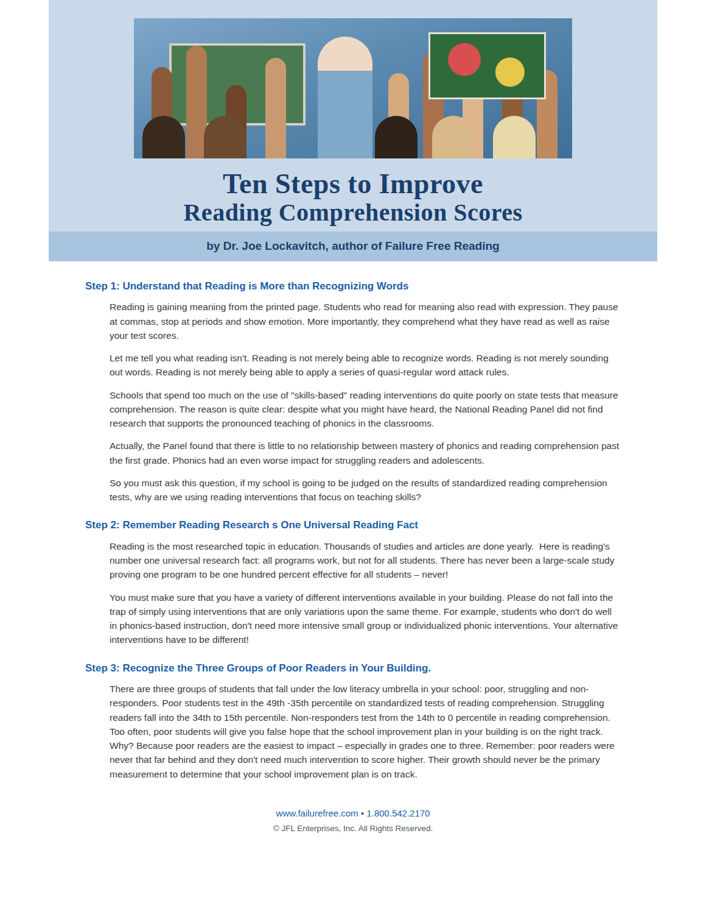Ten Steps to Improve Reading Comprehension Scores
by Dr. Joe Lockavitch, author of Failure Free Reading
Step 1: Understand that Reading is More than Recognizing Words
Reading is gaining meaning from the printed page. Students who read for meaning also read with expression. They pause at commas, stop at periods and show emotion. More importantly, they comprehend what they have read as well as raise your test scores.
Let me tell you what reading isn't. Reading is not merely being able to recognize words. Reading is not merely sounding out words. Reading is not merely being able to apply a series of quasi-regular word attack rules.
Schools that spend too much on the use of "skills-based" reading interventions do quite poorly on state tests that measure comprehension. The reason is quite clear: despite what you might have heard, the National Reading Panel did not find research that supports the pronounced teaching of phonics in the classrooms.
Actually, the Panel found that there is little to no relationship between mastery of phonics and reading comprehension past the first grade. Phonics had an even worse impact for struggling readers and adolescents.
So you must ask this question, if my school is going to be judged on the results of standardized reading comprehension tests, why are we using reading interventions that focus on teaching skills?
Step 2: Remember Reading Research s One Universal Reading Fact
Reading is the most researched topic in education. Thousands of studies and articles are done yearly. Here is reading's number one universal research fact: all programs work, but not for all students. There has never been a large-scale study proving one program to be one hundred percent effective for all students – never!
You must make sure that you have a variety of different interventions available in your building. Please do not fall into the trap of simply using interventions that are only variations upon the same theme. For example, students who don't do well in phonics-based instruction, don't need more intensive small group or individualized phonic interventions. Your alternative interventions have to be different!
Step 3: Recognize the Three Groups of Poor Readers in Your Building.
There are three groups of students that fall under the low literacy umbrella in your school: poor, struggling and non-responders. Poor students test in the 49th -35th percentile on standardized tests of reading comprehension. Struggling readers fall into the 34th to 15th percentile. Non-responders test from the 14th to 0 percentile in reading comprehension. Too often, poor students will give you false hope that the school improvement plan in your building is on the right track. Why? Because poor readers are the easiest to impact – especially in grades one to three. Remember: poor readers were never that far behind and they don't need much intervention to score higher. Their growth should never be the primary measurement to determine that your school improvement plan is on track.
www.failurefree.com • 1.800.542.2170
© JFL Enterprises, Inc. All Rights Reserved.